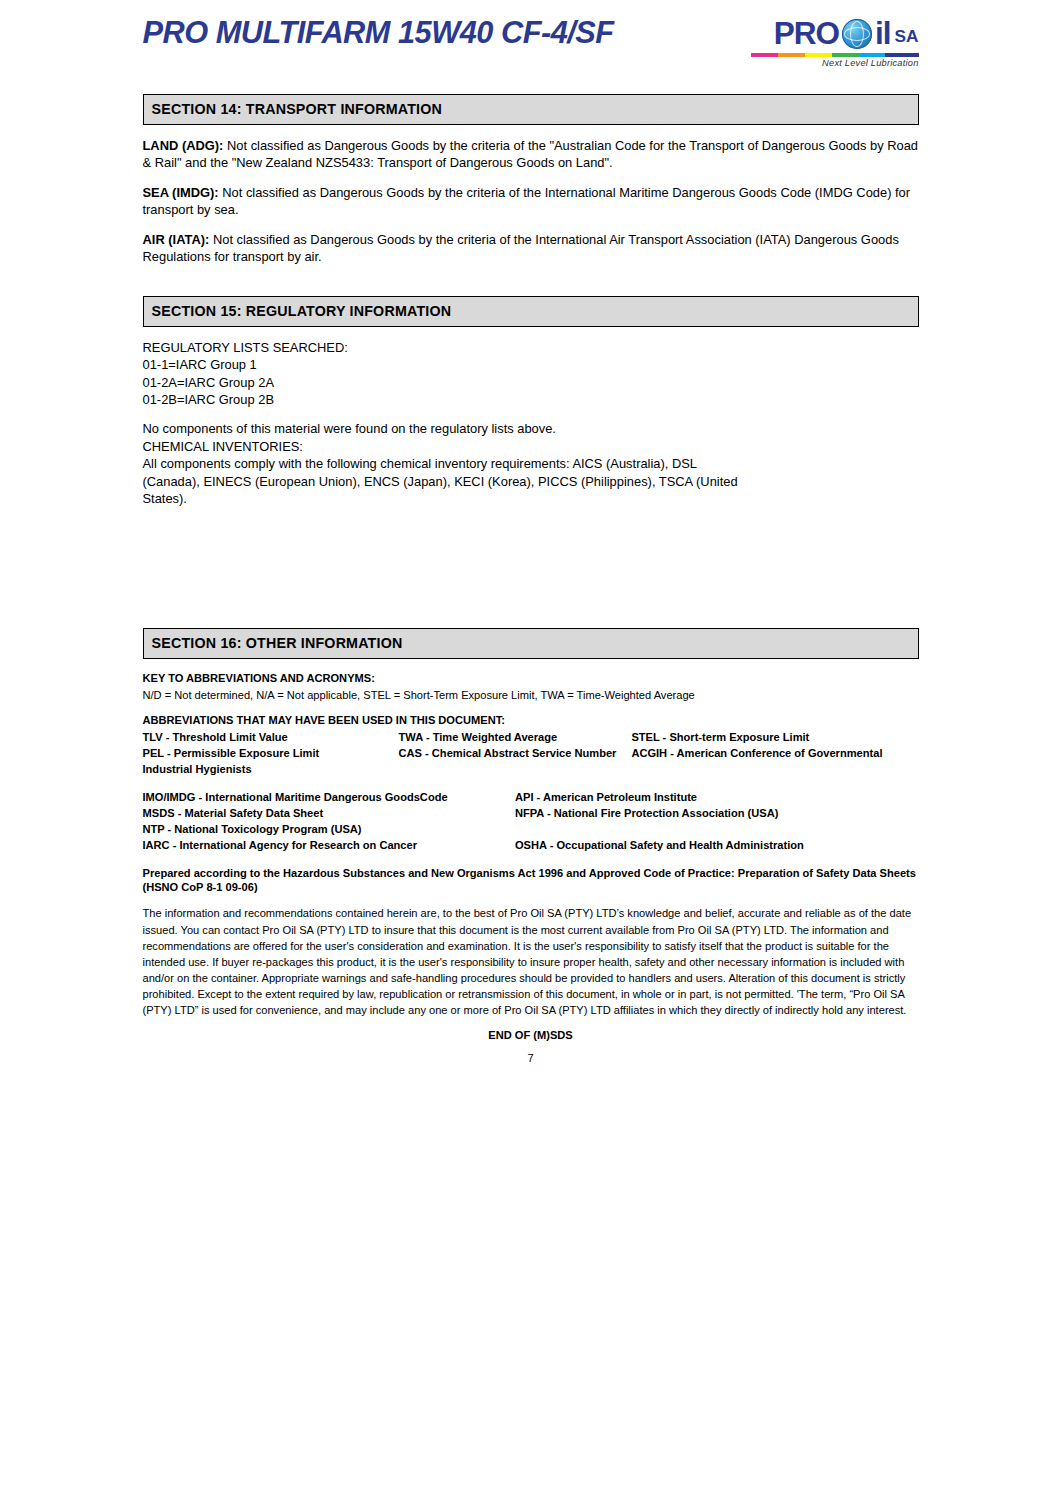PRO MULTIFARM 15W40 CF-4/SF
PRO il SA
Next Level Lubrication
SECTION 14: TRANSPORT INFORMATION
LAND (ADG): Not classified as Dangerous Goods by the criteria of the "Australian Code for the Transport of Dangerous Goods by Road & Rail" and the "New Zealand NZS5433: Transport of Dangerous Goods on Land".
SEA (IMDG): Not classified as Dangerous Goods by the criteria of the International Maritime Dangerous Goods Code (IMDG Code) for transport by sea.
AIR (IATA): Not classified as Dangerous Goods by the criteria of the International Air Transport Association (IATA) Dangerous Goods Regulations for transport by air.
SECTION 15: REGULATORY INFORMATION
REGULATORY LISTS SEARCHED:
01-1=IARC Group 1
01-2A=IARC Group 2A
01-2B=IARC Group 2B
No components of this material were found on the regulatory lists above.
CHEMICAL INVENTORIES:
All components comply with the following chemical inventory requirements: AICS (Australia), DSL
(Canada), EINECS (European Union), ENCS (Japan), KECI (Korea), PICCS (Philippines), TSCA (United
States).
SECTION 16: OTHER INFORMATION
KEY TO ABBREVIATIONS AND ACRONYMS:
N/D = Not determined, N/A = Not applicable, STEL = Short-Term Exposure Limit, TWA = Time-Weighted Average
ABBREVIATIONS THAT MAY HAVE BEEN USED IN THIS DOCUMENT:
| TLV - Threshold Limit Value | TWA - Time Weighted Average | STEL - Short-term Exposure Limit |
| PEL - Permissible Exposure Limit | CAS - Chemical Abstract Service Number | ACGIH - American Conference of Governmental |
| Industrial Hygienists | | |
| IMO/IMDG - International Maritime Dangerous GoodsCode | API - American Petroleum Institute |
| MSDS - Material Safety Data Sheet | NFPA - National Fire Protection Association (USA) |
| NTP - National Toxicology Program (USA) | |
| IARC - International Agency for Research on Cancer | OSHA - Occupational Safety and Health Administration |
Prepared according to the Hazardous Substances and New Organisms Act 1996 and Approved Code of Practice: Preparation of Safety Data Sheets (HSNO CoP 8-1 09-06)
The information and recommendations contained herein are, to the best of Pro Oil SA (PTY) LTD’s knowledge and belief, accurate and reliable as of the date issued. You can contact Pro Oil SA (PTY) LTD to insure that this document is the most current available from Pro Oil SA (PTY) LTD. The information and recommendations are offered for the user's consideration and examination. It is the user's responsibility to satisfy itself that the product is suitable for the intended use. If buyer re-packages this product, it is the user's responsibility to insure proper health, safety and other necessary information is included with and/or on the container. Appropriate warnings and safe-handling procedures should be provided to handlers and users. Alteration of this document is strictly prohibited. Except to the extent required by law, republication or retransmission of this document, in whole or in part, is not permitted. 'The term, “Pro Oil SA (PTY) LTD” is used for convenience, and may include any one or more of Pro Oil SA (PTY) LTD affiliates in which they directly of indirectly hold any interest.
END OF (M)SDS
7